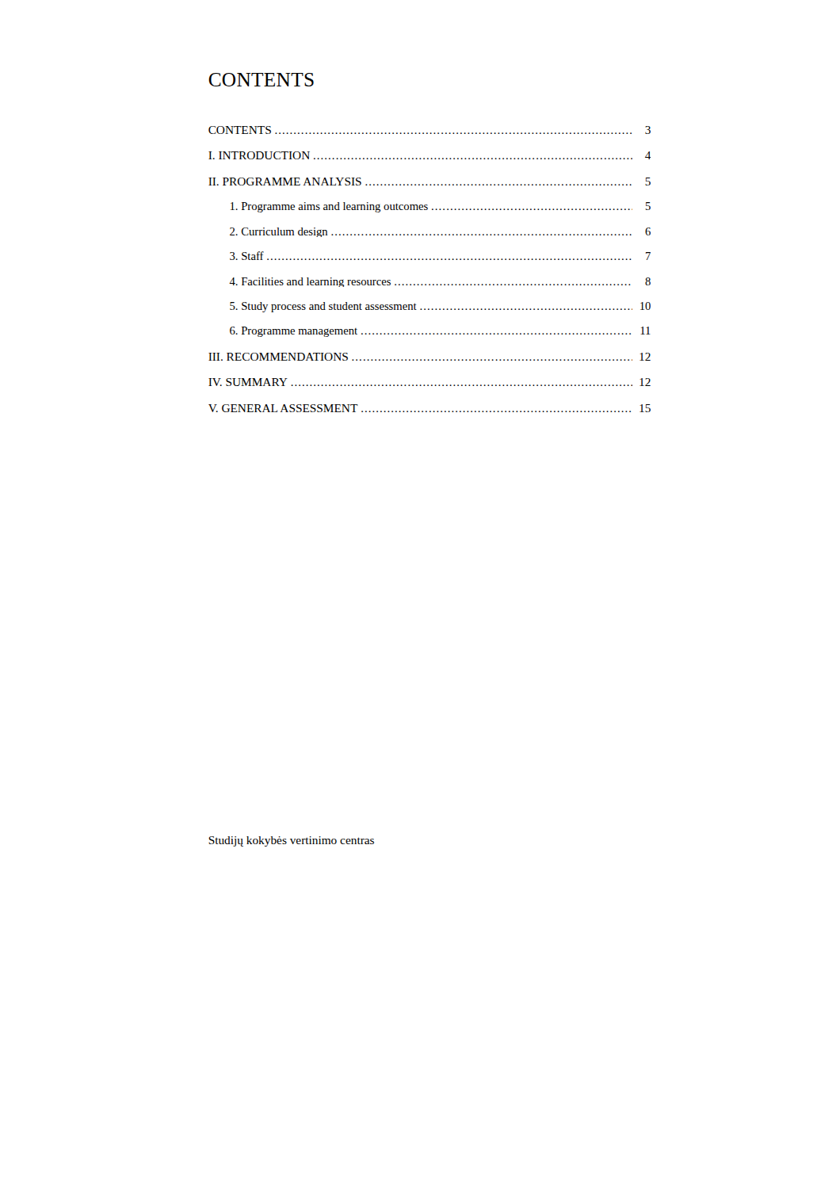CONTENTS
CONTENTS .................................................................................................................. 3
I. INTRODUCTION ....................................................................................................... 4
II. PROGRAMME ANALYSIS ....................................................................................... 5
1. Programme aims and learning outcomes .............................................................................. 5
2. Curriculum design ................................................................................................. 6
3. Staff .............................................................................................................. 7
4. Facilities and learning resources ........................................................................... 8
5. Study process and student assessment ................................................................. 10
6. Programme management ....................................................................................... 11
III. RECOMMENDATIONS ..................................................................................... 12
IV. SUMMARY ......................................................................................................... 12
V. GENERAL ASSESSMENT ................................................................................. 15
Studijų kokybės vertinimo centras